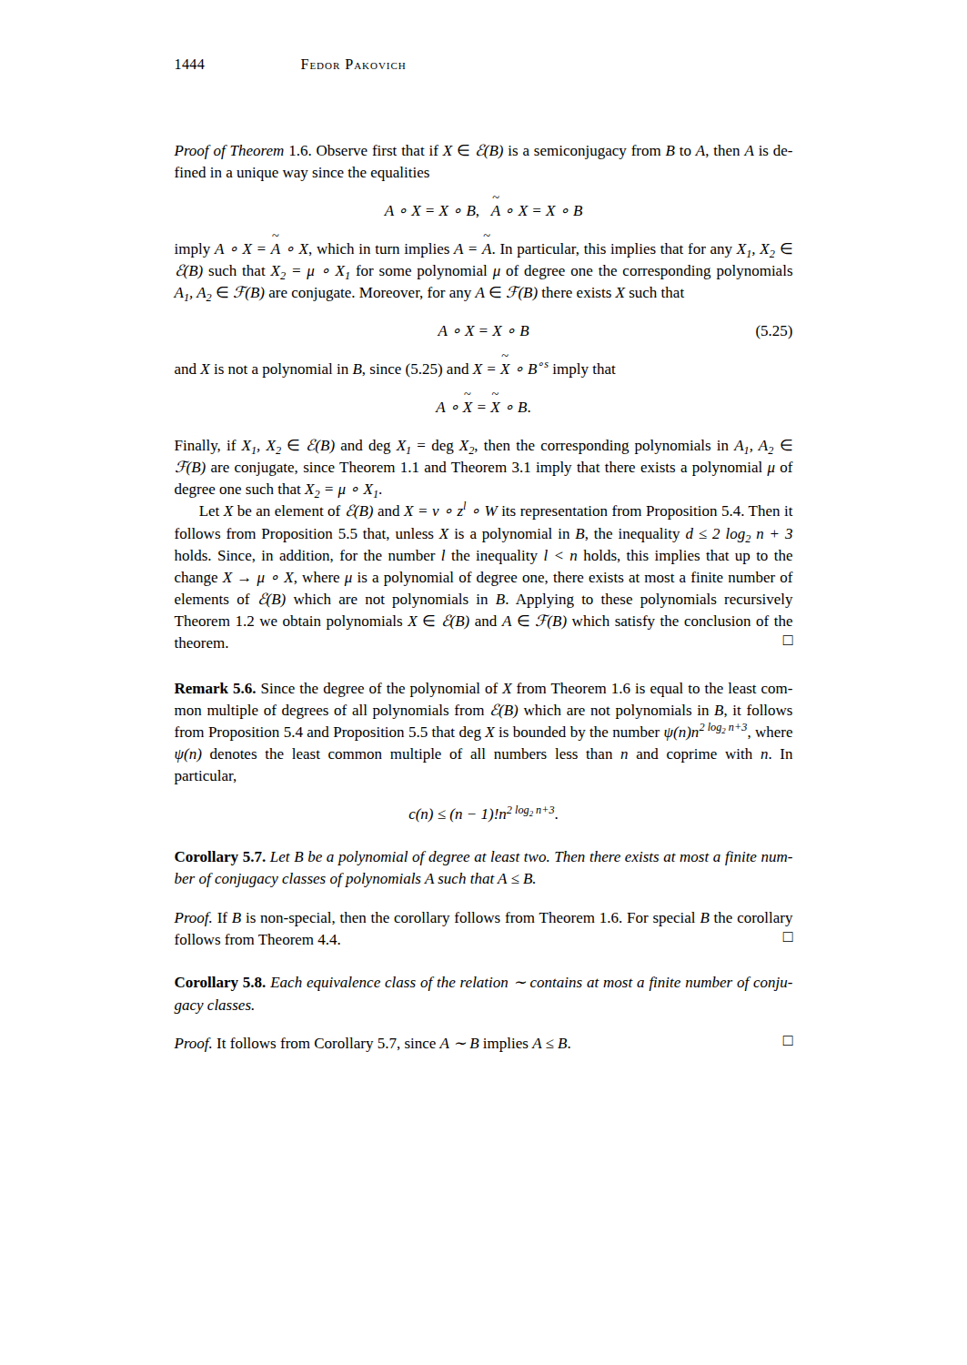1444 Fedor Pakovich
Proof of Theorem 1.6. Observe first that if X ∈ ℰ(B) is a semiconjugacy from B to A, then A is defined in a unique way since the equalities
A ∘ X = X ∘ B, ~A ∘ X = X ∘ B
imply A ∘ X = ~A ∘ X, which in turn implies A = ~A. In particular, this implies that for any X1, X2 ∈ ℰ(B) such that X2 = μ ∘ X1 for some polynomial μ of degree one the corresponding polynomials A1, A2 ∈ ℱ(B) are conjugate. Moreover, for any A ∈ ℱ(B) there exists X such that
A ∘ X = X ∘ B (5.25)
and X is not a polynomial in B, since (5.25) and X = ~X ∘ B∘s imply that
A ∘ ~X = ~X ∘ B.
Finally, if X1, X2 ∈ ℰ(B) and deg X1 = deg X2, then the corresponding polynomials in A1, A2 ∈ ℱ(B) are conjugate, since Theorem 1.1 and Theorem 3.1 imply that there exists a polynomial μ of degree one such that X2 = μ ∘ X1.
Let X be an element of ℰ(B) and X = ν ∘ zl ∘ W its representation from Proposition 5.4. Then it follows from Proposition 5.5 that, unless X is a polynomial in B, the inequality d ≤ 2 log2 n + 3 holds. Since, in addition, for the number l the inequality l < n holds, this implies that up to the change X → μ ∘ X, where μ is a polynomial of degree one, there exists at most a finite number of elements of ℰ(B) which are not polynomials in B. Applying to these polynomials recursively Theorem 1.2 we obtain polynomials X ∈ ℰ(B) and A ∈ ℱ(B) which satisfy the conclusion of the theorem.□
Remark 5.6. Since the degree of the polynomial of X from Theorem 1.6 is equal to the least common multiple of degrees of all polynomials from ℰ(B) which are not polynomials in B, it follows from Proposition 5.4 and Proposition 5.5 that deg X is bounded by the number ψ(n)n2 log2 n+3, where ψ(n) denotes the least common multiple of all numbers less than n and coprime with n. In particular,
c(n) ≤ (n − 1)!n2 log2 n+3.
Corollary 5.7. Let B be a polynomial of degree at least two. Then there exists at most a finite number of conjugacy classes of polynomials A such that A ≤ B.
Proof. If B is non-special, then the corollary follows from Theorem 1.6. For special B the corollary follows from Theorem 4.4.□
Corollary 5.8. Each equivalence class of the relation ∼ contains at most a finite number of conjugacy classes.
Proof. It follows from Corollary 5.7, since A ∼ B implies A ≤ B.□